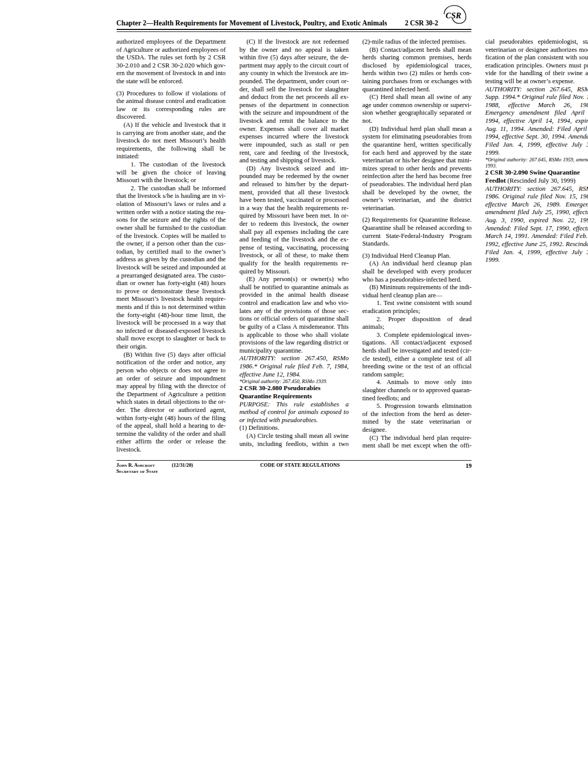Chapter 2—Health Requirements for Movement of Livestock, Poultry, and Exotic Animals
2 CSR 30-2
CSR
authorized employees of the Department of Agriculture or authorized employees of the USDA. The rules set forth by 2 CSR 30-2.010 and 2 CSR 30-2.020 which govern the movement of livestock in and into the state will be enforced.
(3) Procedures to follow if violations of the animal disease control and eradication law or its corresponding rules are discovered.
(A) If the vehicle and livestock that it is carrying are from another state, and the livestock do not meet Missouri’s health requirements, the following shall be initiated:
1. The custodian of the livestock will be given the choice of leaving Missouri with the livestock; or
2. The custodian shall be informed that the livestock s/he is hauling are in violation of Missouri’s laws or rules and a written order with a notice stating the reasons for the seizure and the rights of the owner shall be furnished to the custodian of the livestock. Copies will be mailed to the owner, if a person other than the custodian, by certified mail to the owner’s address as given by the custodian and the livestock will be seized and impounded at a prearranged designated area. The custodian or owner has forty-eight (48) hours to prove or demonstrate these livestock meet Missouri’s livestock health requirements and if this is not determined within the forty-eight (48)-hour time limit, the livestock will be processed in a way that no infected or diseased-exposed livestock shall move except to slaughter or back to their origin.
(B) Within five (5) days after official notification of the order and notice, any person who objects or does not agree to an order of seizure and impoundment may appeal by filing with the director of the Department of Agriculture a petition which states in detail objections to the order. The director or authorized agent, within forty-eight (48) hours of the filing of the appeal, shall hold a hearing to determine the validity of the order and shall either affirm the order or release the livestock.
(C) If the livestock are not redeemed by the owner and no appeal is taken within five (5) days after seizure, the department may apply to the circuit court of any county in which the livestock are impounded. The department, under court order, shall sell the livestock for slaughter and deduct from the net proceeds all expenses of the department in connection with the seizure and impoundment of the livestock and remit the balance to the owner. Expenses shall cover all market expenses incurred where the livestock were impounded, such as stall or pen rent, care and feeding of the livestock, and testing and shipping of livestock.
(D) Any livestock seized and impounded may be redeemed by the owner and released to him/her by the department, provided that all these livestock have been tested, vaccinated or processed in a way that the health requirements required by Missouri have been met. In order to redeem this livestock, the owner shall pay all expenses including the care and feeding of the livestock and the expense of testing, vaccinating, processing livestock, or all of these, to make them qualify for the health requirements required by Missouri.
(E) Any person(s) or owner(s) who shall be notified to quarantine animals as provided in the animal health disease control and eradication law and who violates any of the provisions of those sections or official orders of quarantine shall be guilty of a Class A misdemeanor. This is applicable to those who shall violate provisions of the law regarding district or municipality quarantine.
AUTHORITY: section 267.450, RSMo 1986.* Original rule filed Feb. 7, 1984, effective June 12, 1984.
*Original authority: 267.450, RSMo 1939.
2 CSR 30-2.080 Pseudorabies Quarantine Requirements
PURPOSE: This rule establishes a method of control for animals exposed to or infected with pseudorabies.
(1) Definitions.
(A) Circle testing shall mean all swine units, including feedlots, within a two (2)-mile radius of the infected premises.
(B) Contact/adjacent herds shall mean herds sharing common premises, herds disclosed by epidemiological traces, herds within two (2) miles or herds containing purchases from or exchanges with quarantined infected herd.
(C) Herd shall mean all swine of any age under common ownership or supervision whether geographically separated or not.
(D) Individual herd plan shall mean a system for eliminating pseudorabies from the quarantine herd, written specifically for each herd and approved by the state veterinarian or his/her designee that minimizes spread to other herds and prevents reinfection after the herd has become free of pseudorabies. The individual herd plan shall be developed by the owner, the owner’s veterinarian, and the district veterinarian.
(2) Requirements for Quarantine Release. Quarantine shall be released according to current State-Federal-Industry Program Standards.
(3) Individual Herd Cleanup Plan.
(A) An individual herd cleanup plan shall be developed with every producer who has a pseudorabies-infected herd.
(B) Minimum requirements of the individual herd cleanup plan are—
1. Test swine consistent with sound eradication principles;
2. Proper disposition of dead animals;
3. Complete epidemiological investigations. All contact/adjacent exposed herds shall be investigated and tested (circle tested), either a complete test of all breeding swine or the test of an official random sample;
4. Animals to move only into slaughter channels or to approved quarantined feedlots; and
5. Progression towards elimination of the infection from the herd as determined by the state veterinarian or designee.
(C) The individual herd plan requirement shall be met except when the official pseudorabies epidemiologist, state veterinarian or designee authorizes modification of the plan consistent with sound eradication principles. Owners must provide for the handling of their swine and testing will be at owner’s expense.
AUTHORITY: section 267.645, RSMo Supp. 1994.* Original rule filed Nov. 15, 1988, effective March 26, 1989. Emergency amendment filed April 4, 1994, effective April 14, 1994, expired Aug. 11, 1994. Amended: Filed April 4, 1994, effective Sept. 30, 1994. Amended: Filed Jan. 4, 1999, effective July 30, 1999.
*Original authority: 267.645, RSMo 1959, amended 1993.
2 CSR 30-2.090 Swine Quarantine Feedlot (Rescinded July 30, 1999)
AUTHORITY: section 267.645, RSMo 1986. Original rule filed Nov. 15, 1988, effective March 26, 1989. Emergency amendment filed July 25, 1990, effective Aug. 3, 1990, expired Nov. 22, 1990. Amended: Filed Sept. 17, 1990, effective March 14, 1991. Amended: Filed Feb. 4, 1992, effective June 25, 1992. Rescinded: Filed Jan. 4, 1999, effective July 30, 1999.
John R. Ashcroft(12/31/20)
Secretary of State
CODE OF STATE REGULATIONS
19